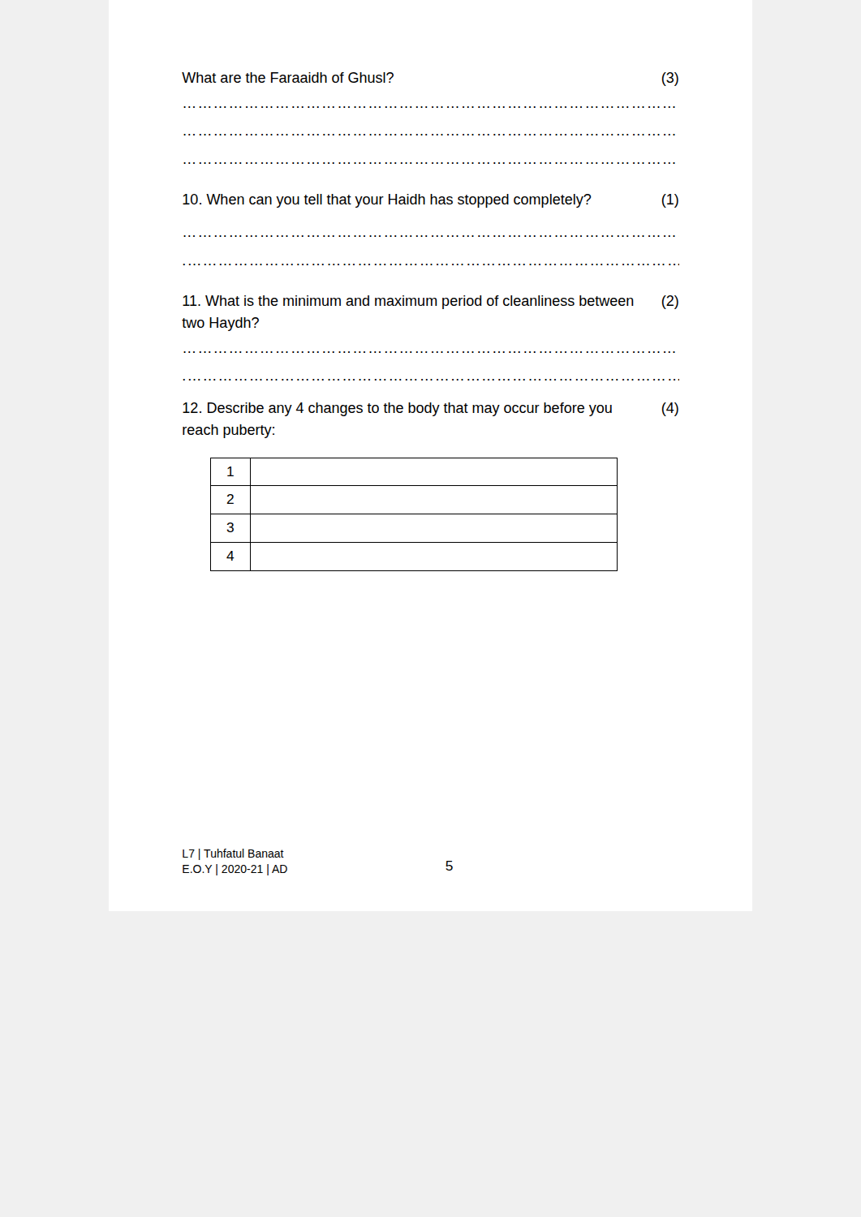What are the Faraaidh of Ghusl?
(3)
……………………………………………………………………………………………………………………………………………………………
……………………………………………………………………………………………………………………………………………………………
……………………………………………………………………………………………………………………………………………………………
10. When can you tell that your Haidh has stopped completely?
(1)
………………………………………………………………………………………………………………………………………………………………
.……………………………………………………………………………………………………………………………………………………………
11. What is the minimum and maximum period of cleanliness between two Haydh?
(2)
………………………………………………………………………………………………………………………………………………………………
.……………………………………………………………………………………………………………………………………………………………
12. Describe any 4 changes to the body that may occur before you reach puberty:
(4)
| 1 | |
| 2 | |
| 3 | |
| 4 | |
L7 | Tuhfatul Banaat
E.O.Y | 2020-21 | AD
5